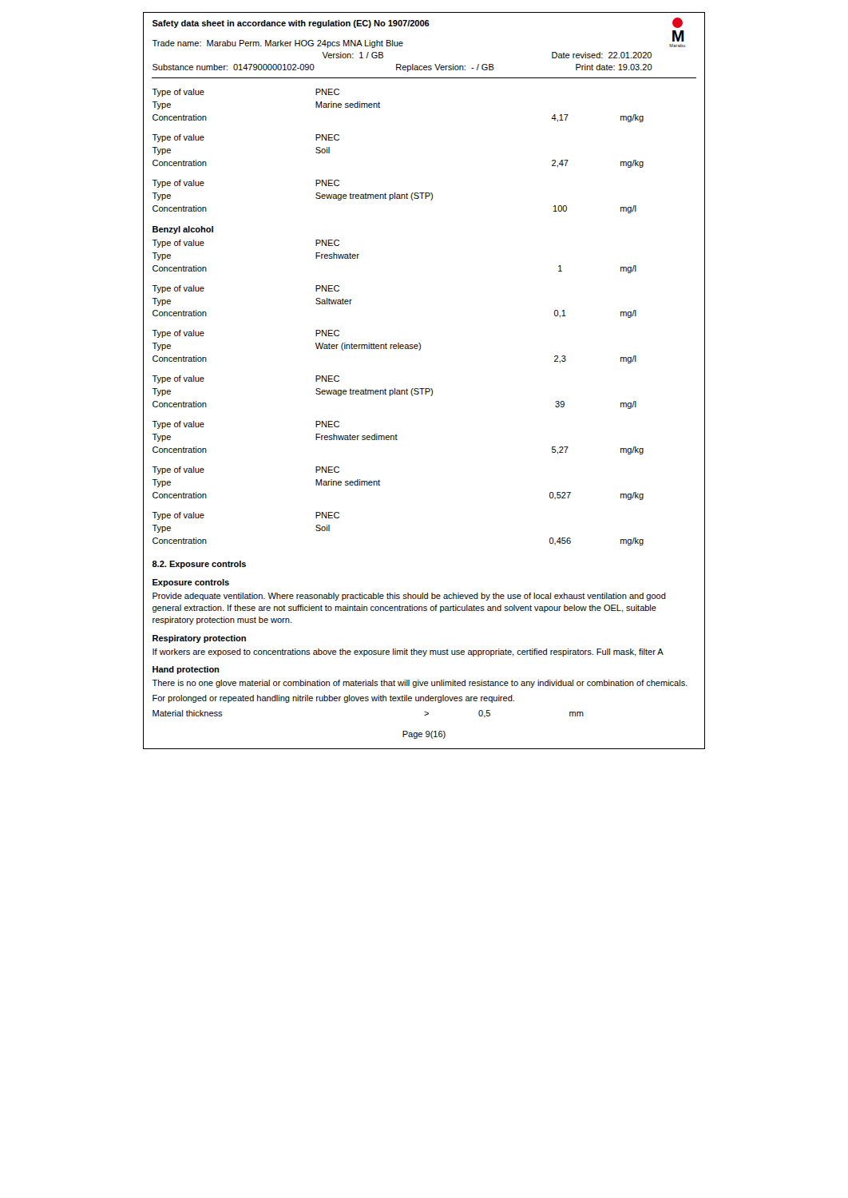M
Marabu
Safety data sheet in accordance with regulation (EC) No 1907/2006
Trade name: Marabu Perm. Marker HOG 24pcs MNA Light Blue
Version: 1 / GB
Date revised: 22.01.2020
Substance number: 0147900000102-090
Replaces Version: - / GB
Print date: 19.03.20
| Type of value | PNEC | | |
| Type | Marine sediment | | |
| Concentration | | 4,17 | mg/kg |
| Type of value | PNEC | | |
| Type | Soil | | |
| Concentration | | 2,47 | mg/kg |
| Type of value | PNEC | | |
| Type | Sewage treatment plant (STP) | | |
| Concentration | | 100 | mg/l |
Benzyl alcohol
| Type of value | PNEC | | |
| Type | Freshwater | | |
| Concentration | | 1 | mg/l |
| Type of value | PNEC | | |
| Type | Saltwater | | |
| Concentration | | 0,1 | mg/l |
| Type of value | PNEC | | |
| Type | Water (intermittent release) | | |
| Concentration | | 2,3 | mg/l |
| Type of value | PNEC | | |
| Type | Sewage treatment plant (STP) | | |
| Concentration | | 39 | mg/l |
| Type of value | PNEC | | |
| Type | Freshwater sediment | | |
| Concentration | | 5,27 | mg/kg |
| Type of value | PNEC | | |
| Type | Marine sediment | | |
| Concentration | | 0,527 | mg/kg |
| Type of value | PNEC | | |
| Type | Soil | | |
| Concentration | | 0,456 | mg/kg |
8.2. Exposure controls
Exposure controls
Provide adequate ventilation. Where reasonably practicable this should be achieved by the use of local exhaust ventilation and good general extraction. If these are not sufficient to maintain concentrations of particulates and solvent vapour below the OEL, suitable respiratory protection must be worn.
Respiratory protection
If workers are exposed to concentrations above the exposure limit they must use appropriate, certified respirators. Full mask, filter A
Hand protection
There is no one glove material or combination of materials that will give unlimited resistance to any individual or combination of chemicals.
For prolonged or repeated handling nitrile rubber gloves with textile undergloves are required.
| Material thickness | > | 0,5 | mm |
Page 9(16)